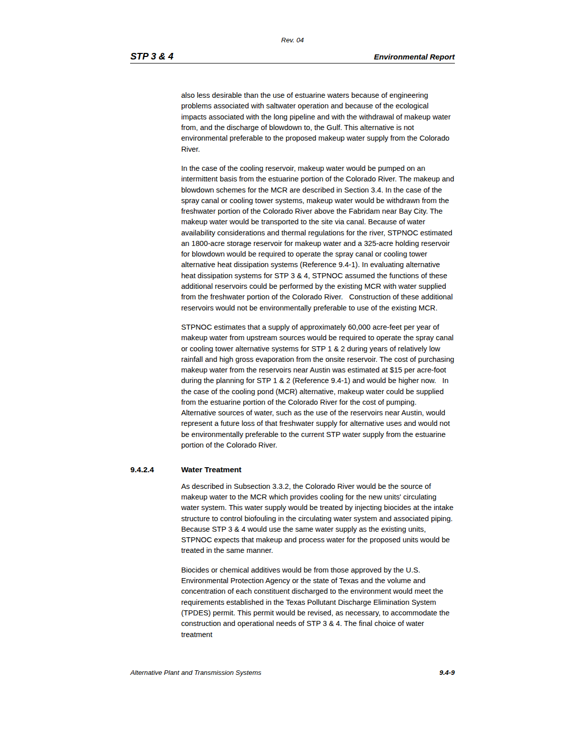Rev. 04
STP 3 & 4
Environmental Report
also less desirable than the use of estuarine waters because of engineering problems associated with saltwater operation and because of the ecological impacts associated with the long pipeline and with the withdrawal of makeup water from, and the discharge of blowdown to, the Gulf. This alternative is not environmental preferable to the proposed makeup water supply from the Colorado River.
In the case of the cooling reservoir, makeup water would be pumped on an intermittent basis from the estuarine portion of the Colorado River. The makeup and blowdown schemes for the MCR are described in Section 3.4. In the case of the spray canal or cooling tower systems, makeup water would be withdrawn from the freshwater portion of the Colorado River above the Fabridam near Bay City. The makeup water would be transported to the site via canal. Because of water availability considerations and thermal regulations for the river, STPNOC estimated an 1800-acre storage reservoir for makeup water and a 325-acre holding reservoir for blowdown would be required to operate the spray canal or cooling tower alternative heat dissipation systems (Reference 9.4-1). In evaluating alternative heat dissipation systems for STP 3 & 4, STPNOC assumed the functions of these additional reservoirs could be performed by the existing MCR with water supplied from the freshwater portion of the Colorado River. Construction of these additional reservoirs would not be environmentally preferable to use of the existing MCR.
STPNOC estimates that a supply of approximately 60,000 acre-feet per year of makeup water from upstream sources would be required to operate the spray canal or cooling tower alternative systems for STP 1 & 2 during years of relatively low rainfall and high gross evaporation from the onsite reservoir. The cost of purchasing makeup water from the reservoirs near Austin was estimated at $15 per acre-foot during the planning for STP 1 & 2 (Reference 9.4-1) and would be higher now. In the case of the cooling pond (MCR) alternative, makeup water could be supplied from the estuarine portion of the Colorado River for the cost of pumping. Alternative sources of water, such as the use of the reservoirs near Austin, would represent a future loss of that freshwater supply for alternative uses and would not be environmentally preferable to the current STP water supply from the estuarine portion of the Colorado River.
9.4.2.4 Water Treatment
As described in Subsection 3.3.2, the Colorado River would be the source of makeup water to the MCR which provides cooling for the new units' circulating water system. This water supply would be treated by injecting biocides at the intake structure to control biofouling in the circulating water system and associated piping. Because STP 3 & 4 would use the same water supply as the existing units, STPNOC expects that makeup and process water for the proposed units would be treated in the same manner.
Biocides or chemical additives would be from those approved by the U.S. Environmental Protection Agency or the state of Texas and the volume and concentration of each constituent discharged to the environment would meet the requirements established in the Texas Pollutant Discharge Elimination System (TPDES) permit. This permit would be revised, as necessary, to accommodate the construction and operational needs of STP 3 & 4. The final choice of water treatment
Alternative Plant and Transmission Systems
9.4-9